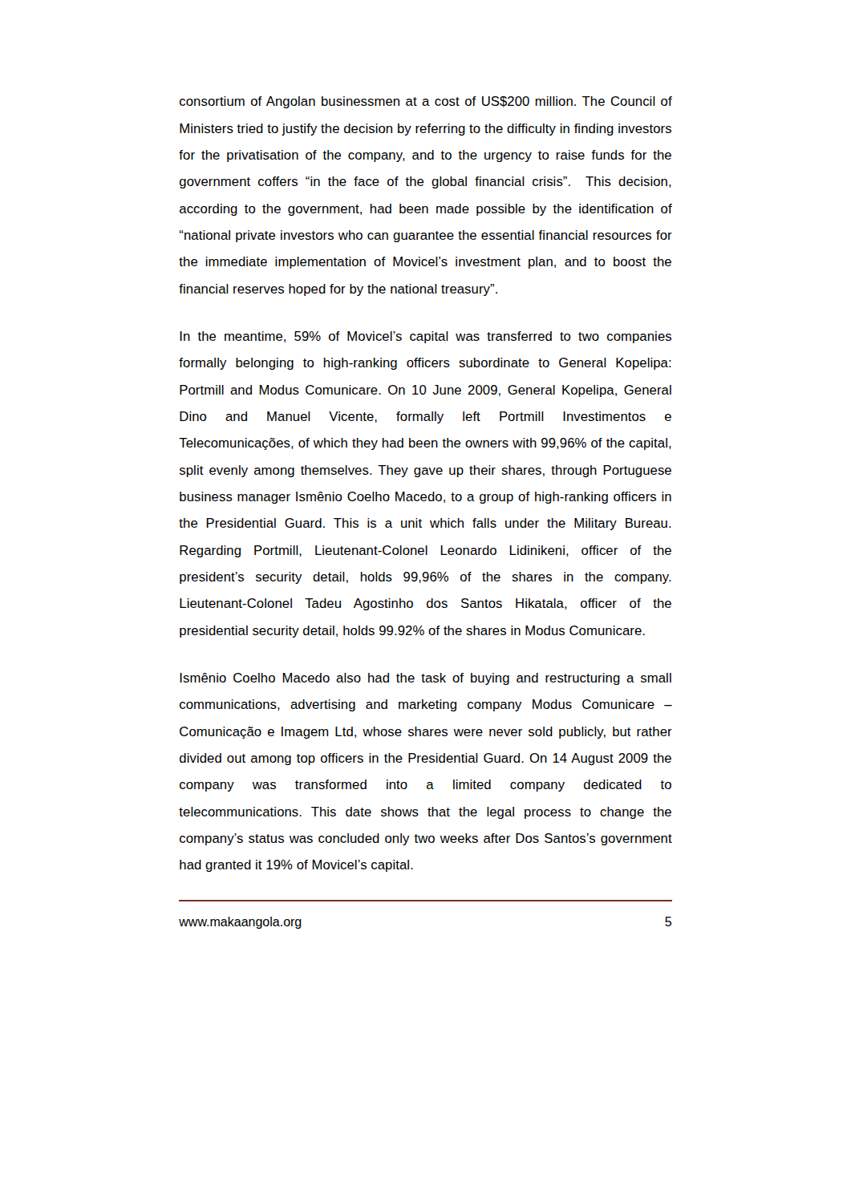consortium of Angolan businessmen at a cost of US$200 million. The Council of Ministers tried to justify the decision by referring to the difficulty in finding investors for the privatisation of the company, and to the urgency to raise funds for the government coffers “in the face of the global financial crisis”. This decision, according to the government, had been made possible by the identification of “national private investors who can guarantee the essential financial resources for the immediate implementation of Movicel’s investment plan, and to boost the financial reserves hoped for by the national treasury”.
In the meantime, 59% of Movicel’s capital was transferred to two companies formally belonging to high-ranking officers subordinate to General Kopelipa: Portmill and Modus Comunicare. On 10 June 2009, General Kopelipa, General Dino and Manuel Vicente, formally left Portmill Investimentos e Telecomunicações, of which they had been the owners with 99,96% of the capital, split evenly among themselves. They gave up their shares, through Portuguese business manager Ismênio Coelho Macedo, to a group of high-ranking officers in the Presidential Guard. This is a unit which falls under the Military Bureau. Regarding Portmill, Lieutenant-Colonel Leonardo Lidinikeni, officer of the president’s security detail, holds 99,96% of the shares in the company. Lieutenant-Colonel Tadeu Agostinho dos Santos Hikatala, officer of the presidential security detail, holds 99.92% of the shares in Modus Comunicare.
Ismênio Coelho Macedo also had the task of buying and restructuring a small communications, advertising and marketing company Modus Comunicare – Comunicação e Imagem Ltd, whose shares were never sold publicly, but rather divided out among top officers in the Presidential Guard. On 14 August 2009 the company was transformed into a limited company dedicated to telecommunications. This date shows that the legal process to change the company’s status was concluded only two weeks after Dos Santos’s government had granted it 19% of Movicel’s capital.
www.makaangola.org 5